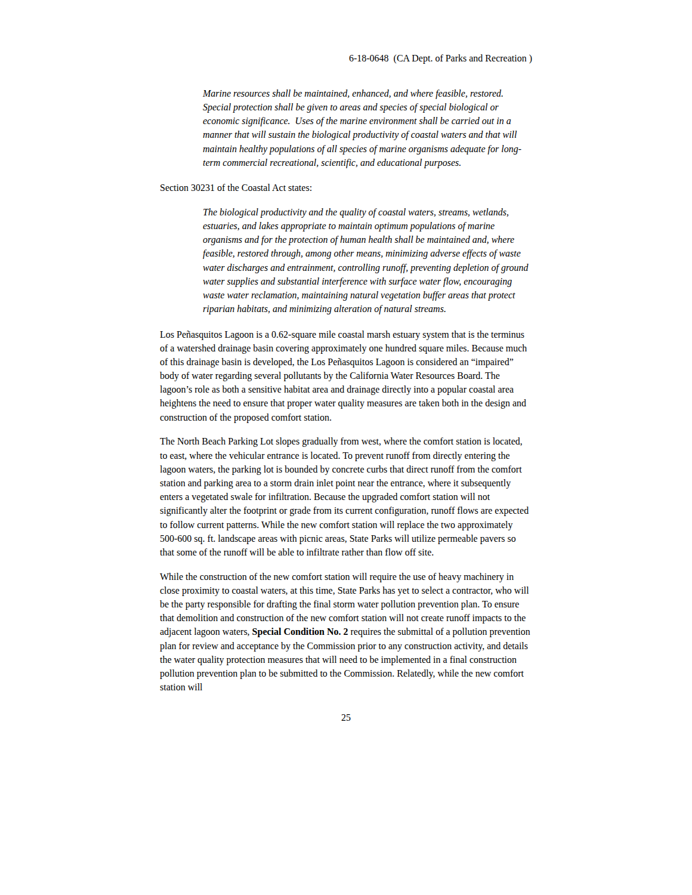6-18-0648 (CA Dept. of Parks and Recreation )
Marine resources shall be maintained, enhanced, and where feasible, restored. Special protection shall be given to areas and species of special biological or economic significance. Uses of the marine environment shall be carried out in a manner that will sustain the biological productivity of coastal waters and that will maintain healthy populations of all species of marine organisms adequate for long-term commercial recreational, scientific, and educational purposes.
Section 30231 of the Coastal Act states:
The biological productivity and the quality of coastal waters, streams, wetlands, estuaries, and lakes appropriate to maintain optimum populations of marine organisms and for the protection of human health shall be maintained and, where feasible, restored through, among other means, minimizing adverse effects of waste water discharges and entrainment, controlling runoff, preventing depletion of ground water supplies and substantial interference with surface water flow, encouraging waste water reclamation, maintaining natural vegetation buffer areas that protect riparian habitats, and minimizing alteration of natural streams.
Los Peñasquitos Lagoon is a 0.62-square mile coastal marsh estuary system that is the terminus of a watershed drainage basin covering approximately one hundred square miles. Because much of this drainage basin is developed, the Los Peñasquitos Lagoon is considered an “impaired” body of water regarding several pollutants by the California Water Resources Board. The lagoon’s role as both a sensitive habitat area and drainage directly into a popular coastal area heightens the need to ensure that proper water quality measures are taken both in the design and construction of the proposed comfort station.
The North Beach Parking Lot slopes gradually from west, where the comfort station is located, to east, where the vehicular entrance is located. To prevent runoff from directly entering the lagoon waters, the parking lot is bounded by concrete curbs that direct runoff from the comfort station and parking area to a storm drain inlet point near the entrance, where it subsequently enters a vegetated swale for infiltration. Because the upgraded comfort station will not significantly alter the footprint or grade from its current configuration, runoff flows are expected to follow current patterns. While the new comfort station will replace the two approximately 500-600 sq. ft. landscape areas with picnic areas, State Parks will utilize permeable pavers so that some of the runoff will be able to infiltrate rather than flow off site.
While the construction of the new comfort station will require the use of heavy machinery in close proximity to coastal waters, at this time, State Parks has yet to select a contractor, who will be the party responsible for drafting the final storm water pollution prevention plan. To ensure that demolition and construction of the new comfort station will not create runoff impacts to the adjacent lagoon waters, Special Condition No. 2 requires the submittal of a pollution prevention plan for review and acceptance by the Commission prior to any construction activity, and details the water quality protection measures that will need to be implemented in a final construction pollution prevention plan to be submitted to the Commission. Relatedly, while the new comfort station will
25